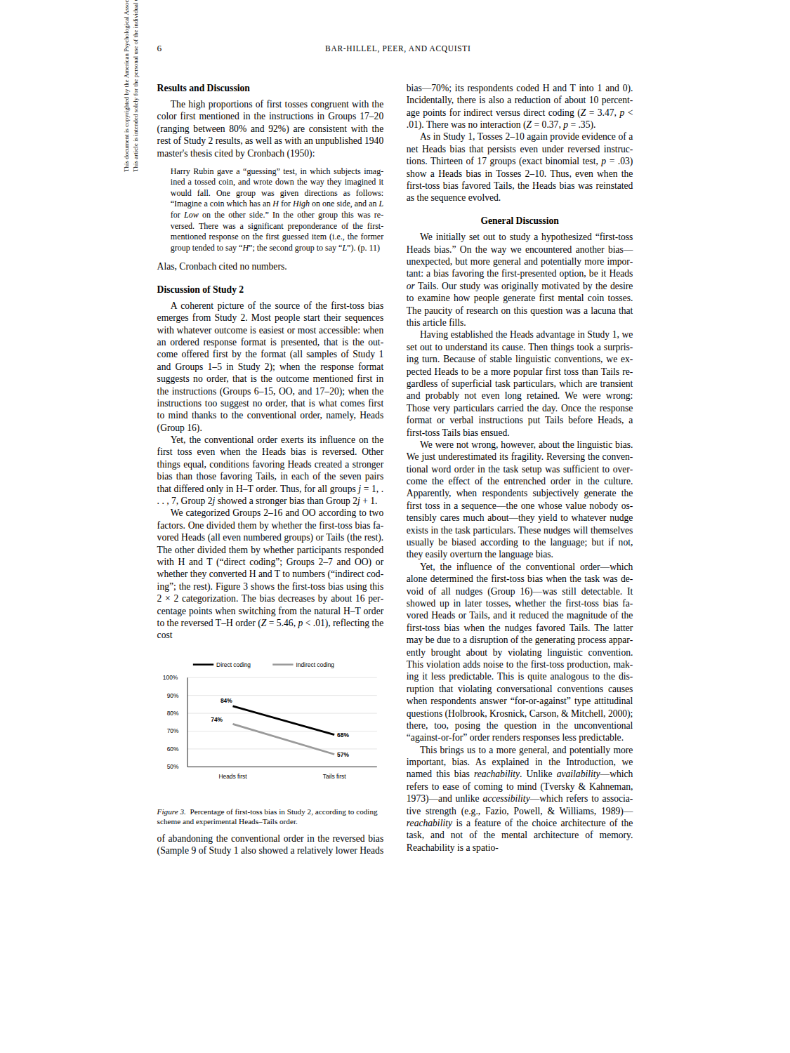This document is copyrighted by the American Psychological Association or one of its allied publishers.
This article is intended solely for the personal use of the individual user and is not to be disseminated broadly.
6 BAR-HILLEL, PEER, AND ACQUISTI
Results and Discussion
The high proportions of first tosses congruent with the color first mentioned in the instructions in Groups 17–20 (ranging between 80% and 92%) are consistent with the rest of Study 2 results, as well as with an unpublished 1940 master's thesis cited by Cronbach (1950):
Harry Rubin gave a “guessing” test, in which subjects imagined a tossed coin, and wrote down the way they imagined it would fall. One group was given directions as follows: “Imagine a coin which has an H for High on one side, and an L for Low on the other side.” In the other group this was reversed. There was a significant preponderance of the first-mentioned response on the first guessed item (i.e., the former group tended to say “H”; the second group to say “L”). (p. 11)
Alas, Cronbach cited no numbers.
Discussion of Study 2
A coherent picture of the source of the first-toss bias emerges from Study 2. Most people start their sequences with whatever outcome is easiest or most accessible: when an ordered response format is presented, that is the outcome offered first by the format (all samples of Study 1 and Groups 1–5 in Study 2); when the response format suggests no order, that is the outcome mentioned first in the instructions (Groups 6–15, OO, and 17–20); when the instructions too suggest no order, that is what comes first to mind thanks to the conventional order, namely, Heads (Group 16).
Yet, the conventional order exerts its influence on the first toss even when the Heads bias is reversed. Other things equal, conditions favoring Heads created a stronger bias than those favoring Tails, in each of the seven pairs that differed only in H–T order. Thus, for all groups j = 1, . . . , 7, Group 2j showed a stronger bias than Group 2j + 1.
We categorized Groups 2–16 and OO according to two factors. One divided them by whether the first-toss bias favored Heads (all even numbered groups) or Tails (the rest). The other divided them by whether participants responded with H and T (“direct coding”; Groups 2–7 and OO) or whether they converted H and T to numbers (“indirect coding”; the rest). Figure 3 shows the first-toss bias using this 2 × 2 categorization. The bias decreases by about 16 percentage points when switching from the natural H–T order to the reversed T–H order (Z = 5.46, p < .01), reflecting the cost
Direct coding Indirect coding 100% 90% 80% 70% 60% 50% 84% 74% 68% 57% Heads first Tails first
Figure 3. Percentage of first-toss bias in Study 2, according to coding scheme and experimental Heads–Tails order.
of abandoning the conventional order in the reversed bias (Sample 9 of Study 1 also showed a relatively lower Heads bias—70%; its respondents coded H and T into 1 and 0). Incidentally, there is also a reduction of about 10 percentage points for indirect versus direct coding (Z = 3.47, p < .01). There was no interaction (Z = 0.37, p = .35).
As in Study 1, Tosses 2–10 again provide evidence of a net Heads bias that persists even under reversed instructions. Thirteen of 17 groups (exact binomial test, p = .03) show a Heads bias in Tosses 2–10. Thus, even when the first-toss bias favored Tails, the Heads bias was reinstated as the sequence evolved.
General Discussion
We initially set out to study a hypothesized “first-toss Heads bias.” On the way we encountered another bias—unexpected, but more general and potentially more important: a bias favoring the first-presented option, be it Heads or Tails. Our study was originally motivated by the desire to examine how people generate first mental coin tosses. The paucity of research on this question was a lacuna that this article fills.
Having established the Heads advantage in Study 1, we set out to understand its cause. Then things took a surprising turn. Because of stable linguistic conventions, we expected Heads to be a more popular first toss than Tails regardless of superficial task particulars, which are transient and probably not even long retained. We were wrong: Those very particulars carried the day. Once the response format or verbal instructions put Tails before Heads, a first-toss Tails bias ensued.
We were not wrong, however, about the linguistic bias. We just underestimated its fragility. Reversing the conventional word order in the task setup was sufficient to overcome the effect of the entrenched order in the culture. Apparently, when respondents subjectively generate the first toss in a sequence—the one whose value nobody ostensibly cares much about—they yield to whatever nudge exists in the task particulars. These nudges will themselves usually be biased according to the language; but if not, they easily overturn the language bias.
Yet, the influence of the conventional order—which alone determined the first-toss bias when the task was devoid of all nudges (Group 16)—was still detectable. It showed up in later tosses, whether the first-toss bias favored Heads or Tails, and it reduced the magnitude of the first-toss bias when the nudges favored Tails. The latter may be due to a disruption of the generating process apparently brought about by violating linguistic convention. This violation adds noise to the first-toss production, making it less predictable. This is quite analogous to the disruption that violating conversational conventions causes when respondents answer “for-or-against” type attitudinal questions (Holbrook, Krosnick, Carson, & Mitchell, 2000); there, too, posing the question in the unconventional “against-or-for” order renders responses less predictable.
This brings us to a more general, and potentially more important, bias. As explained in the Introduction, we named this bias reachability. Unlike availability—which refers to ease of coming to mind (Tversky & Kahneman, 1973)—and unlike accessibility—which refers to associative strength (e.g., Fazio, Powell, & Williams, 1989)—reachability is a feature of the choice architecture of the task, and not of the mental architecture of memory. Reachability is a spatio-